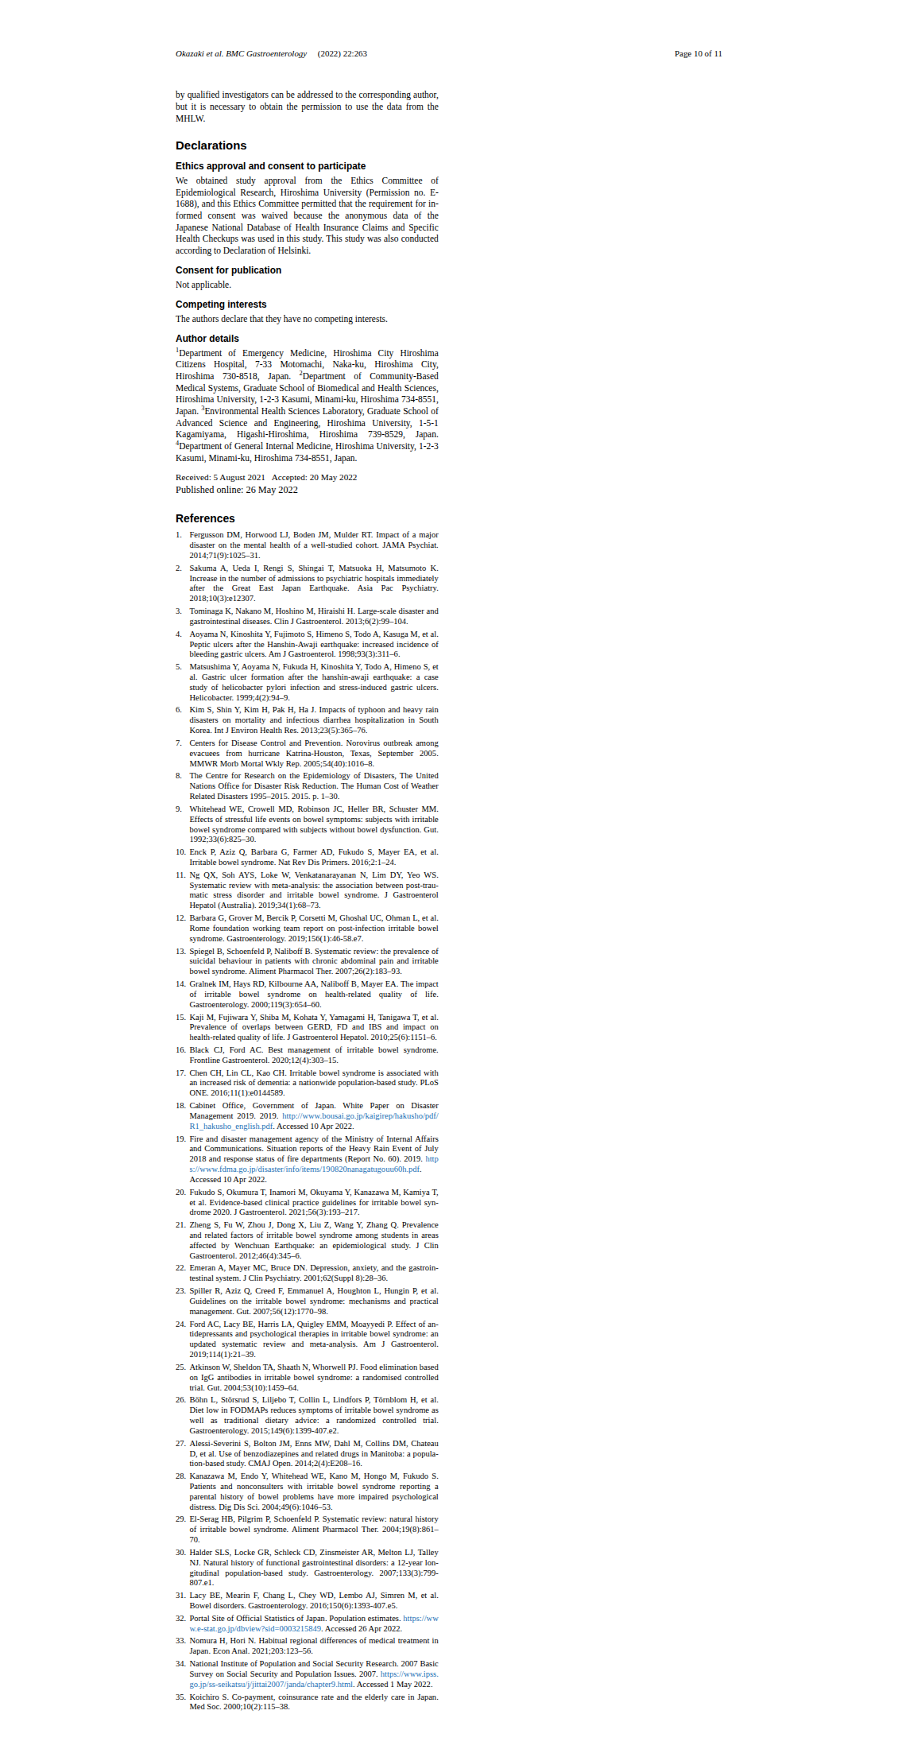Okazaki et al. BMC Gastroenterology (2022) 22:263
Page 10 of 11
by qualified investigators can be addressed to the corresponding author, but it is necessary to obtain the permission to use the data from the MHLW.
Declarations
Ethics approval and consent to participate
We obtained study approval from the Ethics Committee of Epidemiological Research, Hiroshima University (Permission no. E-1688), and this Ethics Committee permitted that the requirement for informed consent was waived because the anonymous data of the Japanese National Database of Health Insurance Claims and Specific Health Checkups was used in this study. This study was also conducted according to Declaration of Helsinki.
Consent for publication
Not applicable.
Competing interests
The authors declare that they have no competing interests.
Author details
1Department of Emergency Medicine, Hiroshima City Hiroshima Citizens Hospital, 7-33 Motomachi, Naka-ku, Hiroshima City, Hiroshima 730-8518, Japan. 2Department of Community-Based Medical Systems, Graduate School of Biomedical and Health Sciences, Hiroshima University, 1-2-3 Kasumi, Minami-ku, Hiroshima 734-8551, Japan. 3Environmental Health Sciences Laboratory, Graduate School of Advanced Science and Engineering, Hiroshima University, 1-5-1 Kagamiyama, Higashi-Hiroshima, Hiroshima 739-8529, Japan. 4Department of General Internal Medicine, Hiroshima University, 1-2-3 Kasumi, Minami-ku, Hiroshima 734-8551, Japan.
Received: 5 August 2021 Accepted: 20 May 2022
Published online: 26 May 2022
References
Fergusson DM, Horwood LJ, Boden JM, Mulder RT. Impact of a major disaster on the mental health of a well-studied cohort. JAMA Psychiat. 2014;71(9):1025–31.
Sakuma A, Ueda I, Rengi S, Shingai T, Matsuoka H, Matsumoto K. Increase in the number of admissions to psychiatric hospitals immediately after the Great East Japan Earthquake. Asia Pac Psychiatry. 2018;10(3):e12307.
Tominaga K, Nakano M, Hoshino M, Hiraishi H. Large-scale disaster and gastrointestinal diseases. Clin J Gastroenterol. 2013;6(2):99–104.
Aoyama N, Kinoshita Y, Fujimoto S, Himeno S, Todo A, Kasuga M, et al. Peptic ulcers after the Hanshin-Awaji earthquake: increased incidence of bleeding gastric ulcers. Am J Gastroenterol. 1998;93(3):311–6.
Matsushima Y, Aoyama N, Fukuda H, Kinoshita Y, Todo A, Himeno S, et al. Gastric ulcer formation after the hanshin-awaji earthquake: a case study of helicobacter pylori infection and stress-induced gastric ulcers. Helicobacter. 1999;4(2):94–9.
Kim S, Shin Y, Kim H, Pak H, Ha J. Impacts of typhoon and heavy rain disasters on mortality and infectious diarrhea hospitalization in South Korea. Int J Environ Health Res. 2013;23(5):365–76.
Centers for Disease Control and Prevention. Norovirus outbreak among evacuees from hurricane Katrina-Houston, Texas, September 2005. MMWR Morb Mortal Wkly Rep. 2005;54(40):1016–8.
The Centre for Research on the Epidemiology of Disasters, The United Nations Office for Disaster Risk Reduction. The Human Cost of Weather Related Disasters 1995–2015. 2015. p. 1–30.
Whitehead WE, Crowell MD, Robinson JC, Heller BR, Schuster MM. Effects of stressful life events on bowel symptoms: subjects with irritable bowel syndrome compared with subjects without bowel dysfunction. Gut. 1992;33(6):825–30.
Enck P, Aziz Q, Barbara G, Farmer AD, Fukudo S, Mayer EA, et al. Irritable bowel syndrome. Nat Rev Dis Primers. 2016;2:1–24.
Ng QX, Soh AYS, Loke W, Venkatanarayanan N, Lim DY, Yeo WS. Systematic review with meta-analysis: the association between post-traumatic stress disorder and irritable bowel syndrome. J Gastroenterol Hepatol (Australia). 2019;34(1):68–73.
Barbara G, Grover M, Bercik P, Corsetti M, Ghoshal UC, Ohman L, et al. Rome foundation working team report on post-infection irritable bowel syndrome. Gastroenterology. 2019;156(1):46-58.e7.
Spiegel B, Schoenfeld P, Naliboff B. Systematic review: the prevalence of suicidal behaviour in patients with chronic abdominal pain and irritable bowel syndrome. Aliment Pharmacol Ther. 2007;26(2):183–93.
Gralnek IM, Hays RD, Kilbourne AA, Naliboff B, Mayer EA. The impact of irritable bowel syndrome on health-related quality of life. Gastroenterology. 2000;119(3):654–60.
Kaji M, Fujiwara Y, Shiba M, Kohata Y, Yamagami H, Tanigawa T, et al. Prevalence of overlaps between GERD, FD and IBS and impact on health-related quality of life. J Gastroenterol Hepatol. 2010;25(6):1151–6.
Black CJ, Ford AC. Best management of irritable bowel syndrome. Frontline Gastroenterol. 2020;12(4):303–15.
Chen CH, Lin CL, Kao CH. Irritable bowel syndrome is associated with an increased risk of dementia: a nationwide population-based study. PLoS ONE. 2016;11(1):e0144589.
Cabinet Office, Government of Japan. White Paper on Disaster Management 2019. 2019. http://www.bousai.go.jp/kaigirep/hakusho/pdf/R1_hakusho_english.pdf. Accessed 10 Apr 2022.
Fire and disaster management agency of the Ministry of Internal Affairs and Communications. Situation reports of the Heavy Rain Event of July 2018 and response status of fire departments (Report No. 60). 2019. https://www.fdma.go.jp/disaster/info/items/190820nanagatugouu60h.pdf. Accessed 10 Apr 2022.
Fukudo S, Okumura T, Inamori M, Okuyama Y, Kanazawa M, Kamiya T, et al. Evidence-based clinical practice guidelines for irritable bowel syndrome 2020. J Gastroenterol. 2021;56(3):193–217.
Zheng S, Fu W, Zhou J, Dong X, Liu Z, Wang Y, Zhang Q. Prevalence and related factors of irritable bowel syndrome among students in areas affected by Wenchuan Earthquake: an epidemiological study. J Clin Gastroenterol. 2012;46(4):345–6.
Emeran A, Mayer MC, Bruce DN. Depression, anxiety, and the gastrointestinal system. J Clin Psychiatry. 2001;62(Suppl 8):28–36.
Spiller R, Aziz Q, Creed F, Emmanuel A, Houghton L, Hungin P, et al. Guidelines on the irritable bowel syndrome: mechanisms and practical management. Gut. 2007;56(12):1770–98.
Ford AC, Lacy BE, Harris LA, Quigley EMM, Moayyedi P. Effect of antidepressants and psychological therapies in irritable bowel syndrome: an updated systematic review and meta-analysis. Am J Gastroenterol. 2019;114(1):21–39.
Atkinson W, Sheldon TA, Shaath N, Whorwell PJ. Food elimination based on IgG antibodies in irritable bowel syndrome: a randomised controlled trial. Gut. 2004;53(10):1459–64.
Böhn L, Störsrud S, Liljebo T, Collin L, Lindfors P, Törnblom H, et al. Diet low in FODMAPs reduces symptoms of irritable bowel syndrome as well as traditional dietary advice: a randomized controlled trial. Gastroenterology. 2015;149(6):1399-407.e2.
Alessi-Severini S, Bolton JM, Enns MW, Dahl M, Collins DM, Chateau D, et al. Use of benzodiazepines and related drugs in Manitoba: a population-based study. CMAJ Open. 2014;2(4):E208–16.
Kanazawa M, Endo Y, Whitehead WE, Kano M, Hongo M, Fukudo S. Patients and nonconsulters with irritable bowel syndrome reporting a parental history of bowel problems have more impaired psychological distress. Dig Dis Sci. 2004;49(6):1046–53.
El-Serag HB, Pilgrim P, Schoenfeld P. Systematic review: natural history of irritable bowel syndrome. Aliment Pharmacol Ther. 2004;19(8):861–70.
Halder SLS, Locke GR, Schleck CD, Zinsmeister AR, Melton LJ, Talley NJ. Natural history of functional gastrointestinal disorders: a 12-year longitudinal population-based study. Gastroenterology. 2007;133(3):799-807.e1.
Lacy BE, Mearin F, Chang L, Chey WD, Lembo AJ, Simren M, et al. Bowel disorders. Gastroenterology. 2016;150(6):1393-407.e5.
Portal Site of Official Statistics of Japan. Population estimates. https://www.e-stat.go.jp/dbview?sid=0003215849. Accessed 26 Apr 2022.
Nomura H, Hori N. Habitual regional differences of medical treatment in Japan. Econ Anal. 2021;203:123–56.
National Institute of Population and Social Security Research. 2007 Basic Survey on Social Security and Population Issues. 2007. https://www.ipss.go.jp/ss-seikatsu/j/jittai2007/janda/chapter9.html. Accessed 1 May 2022.
Koichiro S. Co-payment, coinsurance rate and the elderly care in Japan. Med Soc. 2000;10(2):115–38.